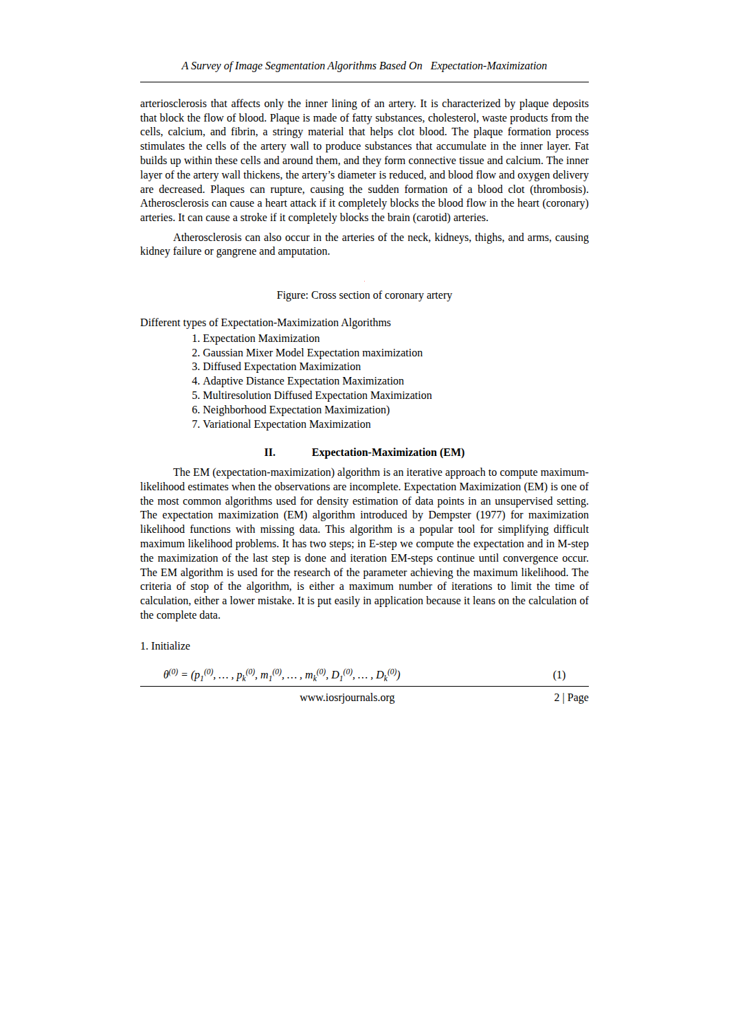A Survey of Image Segmentation Algorithms Based On Expectation-Maximization
arteriosclerosis that affects only the inner lining of an artery. It is characterized by plaque deposits that block the flow of blood. Plaque is made of fatty substances, cholesterol, waste products from the cells, calcium, and fibrin, a stringy material that helps clot blood. The plaque formation process stimulates the cells of the artery wall to produce substances that accumulate in the inner layer. Fat builds up within these cells and around them, and they form connective tissue and calcium. The inner layer of the artery wall thickens, the artery’s diameter is reduced, and blood flow and oxygen delivery are decreased. Plaques can rupture, causing the sudden formation of a blood clot (thrombosis). Atherosclerosis can cause a heart attack if it completely blocks the blood flow in the heart (coronary) arteries. It can cause a stroke if it completely blocks the brain (carotid) arteries.
Atherosclerosis can also occur in the arteries of the neck, kidneys, thighs, and arms, causing kidney failure or gangrene and amputation.
Figure: Cross section of coronary artery
Different types of Expectation-Maximization Algorithms
Expectation Maximization
Gaussian Mixer Model Expectation maximization
Diffused Expectation Maximization
Adaptive Distance Expectation Maximization
Multiresolution Diffused Expectation Maximization
Neighborhood Expectation Maximization)
Variational Expectation Maximization
II. Expectation-Maximization (EM)
The EM (expectation-maximization) algorithm is an iterative approach to compute maximum-likelihood estimates when the observations are incomplete. Expectation Maximization (EM) is one of the most common algorithms used for density estimation of data points in an unsupervised setting. The expectation maximization (EM) algorithm introduced by Dempster (1977) for maximization likelihood functions with missing data. This algorithm is a popular tool for simplifying difficult maximum likelihood problems. It has two steps; in E-step we compute the expectation and in M-step the maximization of the last step is done and iteration EM-steps continue until convergence occur. The EM algorithm is used for the research of the parameter achieving the maximum likelihood. The criteria of stop of the algorithm, is either a maximum number of iterations to limit the time of calculation, either a lower mistake. It is put easily in application because it leans on the calculation of the complete data.
1. Initialize
θ(0) = (p1(0), … , pk(0), m1(0), … , mk(0), D1(0), … , Dk(0)) (1)
www.iosrjournals.org 2 | Page